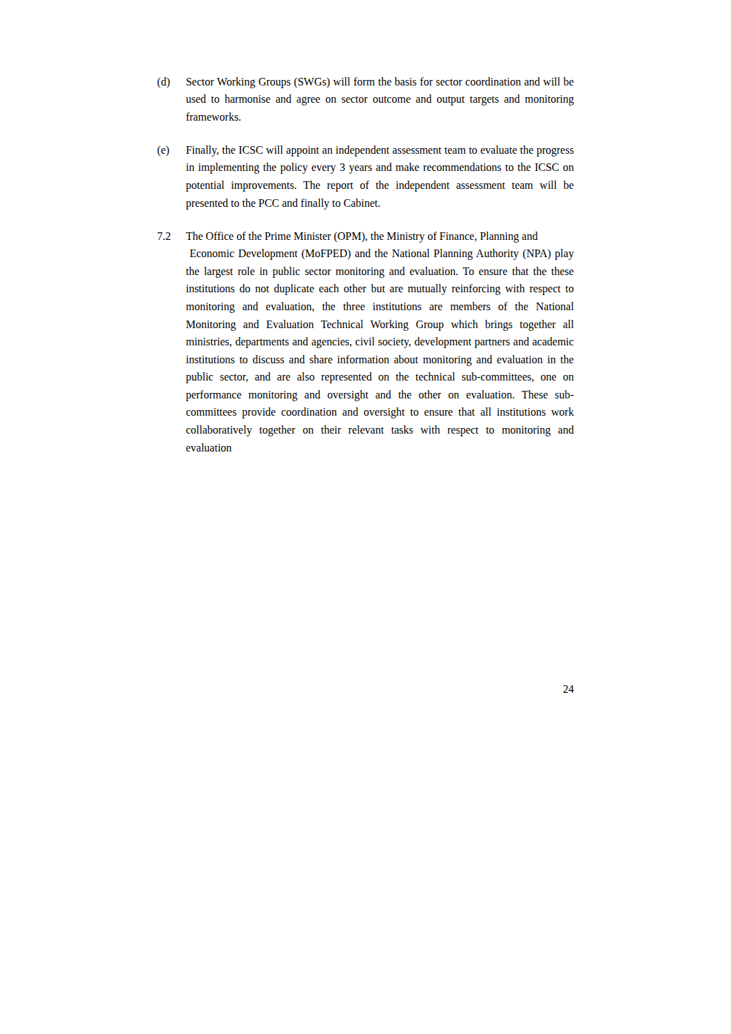(d) Sector Working Groups (SWGs) will form the basis for sector coordination and will be used to harmonise and agree on sector outcome and output targets and monitoring frameworks.
(e) Finally, the ICSC will appoint an independent assessment team to evaluate the progress in implementing the policy every 3 years and make recommendations to the ICSC on potential improvements. The report of the independent assessment team will be presented to the PCC and finally to Cabinet.
7.2 The Office of the Prime Minister (OPM), the Ministry of Finance, Planning and
Economic Development (MoFPED) and the National Planning Authority (NPA) play the largest role in public sector monitoring and evaluation. To ensure that the these institutions do not duplicate each other but are mutually reinforcing with respect to monitoring and evaluation, the three institutions are members of the National Monitoring and Evaluation Technical Working Group which brings together all ministries, departments and agencies, civil society, development partners and academic institutions to discuss and share information about monitoring and evaluation in the public sector, and are also represented on the technical sub-committees, one on performance monitoring and oversight and the other on evaluation. These sub-committees provide coordination and oversight to ensure that all institutions work collaboratively together on their relevant tasks with respect to monitoring and evaluation
24